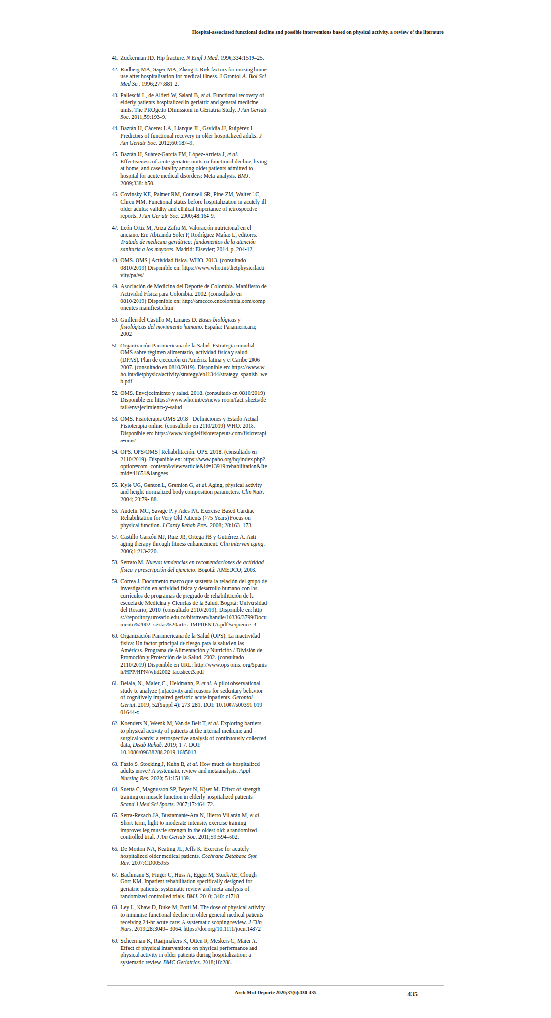Hospital-associated functional decline and possible interventions based on physical activity, a review of the literature
Zuckerman JD. Hip fracture. N Engl J Med. 1996;334:1519–25.
Rudberg MA, Sager MA, Zhang J. Risk factors for nursing home use after hospitalization for medical illness. J Grontol A. Biol Sci Med Sci. 1996;277:881-2.
Palleschi L, de Alfieri W, Salani B, et al. Functional recovery of elderly patients hospitalized in geriatric and general medicine units. The PROgetto DImissioni in GEriatria Study. J Am Geriatr Soc. 2011;59:193–9.
Baztán JJ, Cáceres LA, Llanque JL, Gavidia JJ, Ruipérez I. Predictors of functional recovery in older hospitalized adults. J Am Geriatr Soc. 2012;60:187–9.
Baztán JJ, Suárez-García FM, López-Arrieta J, et al. Effectiveness of acute geriatric units on functional decline, living at home, and case fatality among older patients admitted to hospital for acute medical disorders: Meta-analysis. BMJ. 2009;338: b50.
Covinsky KE, Palmer RM, Counsell SR, Pine ZM, Walter LC, Chren MM. Functional status before hospitalization in acutely ill older adults: validity and clinical importance of retrospective reports. J Am Geriatr Soc. 2000;48:164-9.
León Ortiz M, Ariza Zafra M. Valoración nutricional en el anciano. En: Abizanda Soler P, Rodríguez Mañas L, editores. Tratado de medicina geriátrica: fundamentos de la atención sanitaria a los mayores. Madrid: Elsevier; 2014. p. 204-12
OMS. OMS | Actividad física. WHO. 2013. (consultado 0810/2019) Disponible en: https://www.who.int/dietphysicalactivity/pa/es/
Asociación de Medicina del Deporte de Colombia. Manifiesto de Actividad Física para Colombia. 2002. (consultado en 0810/2019) Disponible en: http://amedco.encolombia.com/componentes-manifiesto.htm
Guillen del Castillo M, Linares D. Bases biológicas y fisiológicas del movimiento humano. España: Panamericana; 2002
Organización Panamericana de la Salud. Estrategia mundial OMS sobre régimen alimentario, actividad física y salud (DPAS). Plan de ejecución en América latina y el Caribe 2006-2007. (consultado en 0810/2019). Disponible en: https://www.who.int/dietphysicalactivity/strategy/eb11344/strategy_spanish_web.pdf
OMS. Envejecimiento y salud. 2018. (consultado en 0810/2019) Disponible en: https://www.who.int/es/news-room/fact-sheets/detail/envejecimiento-y-salud
OMS. Fisioterapia OMS 2018 - Definiciones y Estado Actual - Fisioterapia online. (consultado en 2110/2019) WHO. 2018. Disponible en: https://www.blogdelfisioterapeuta.com/fisioterapia-oms/
OPS. OPS/OMS | Rehabilitación. OPS. 2018. (consultado en 2110/2019). Disponible en: https://www.paho.org/hq/index.php?option=com_content&view=article&id=13919:rehabilitation&Itemid=41651&lang=es
Kyle UG, Genton L, Gremion G, et al. Aging, physical activity and height-normalized body composition parameters. Clin Nutr. 2004; 23:79- 88.
Audelin MC, Savage P. y Ades PA. Exercise-Based Cardiac Rehabilitation for Very Old Patients (>75 Years) Focus on physical function. J Cardy Rehab Prev. 2008; 28:163–173.
Castillo-Garzón MJ, Ruiz JR, Ortega FB y Gutiérrez A. Anti-aging therapy through fitness enhancement. Clin interven aging. 2006;1:213-220.
Serrato M. Nuevas tendencias en recomendaciones de actividad física y prescripción del ejercicio. Bogotá: AMEDCO; 2003.
Correa J. Documento marco que sustenta la relación del grupo de investigación en actividad física y desarrollo humano con los currículos de programas de pregrado de rehabilitación de la escuela de Medicina y Ciencias de la Salud. Bogotá: Universidad del Rosario; 2010. (consultado 2110/2019). Disponible en: https://repository.urosario.edu.co/bitstream/handle/10336/3799/Documento%2002_sextas%20artes_IMPRENTA.pdf?sequence=4
Organización Panamericana de la Salud (OPS). La inactividad física: Un factor principal de riesgo para la salud en las Américas. Programa de Alimentación y Nutrición / División de Promoción y Protección de la Salud. 2002. (consultado 2110/2019) Disponible en URL: http://www.ops-oms. org/Spanish/HPP/HPN/whd2002-factsheet3.pdf
Belala, N., Maier, C., Heldmann, P. et al. A pilot observational study to analyze (in)activity and reasons for sedentary behavior of cognitively impaired geriatric acute inpatients. Gerontol Geriat. 2019; 52(Suppl 4): 273-281. DOI: 10.1007/s00391-019-01644-x
Koenders N, Weenk M, Van de Belt T, et al. Exploring barriers to physical activity of patients at the internal medicine and surgical wards: a retrospective analysis of continuously collected data, Disab Rehab. 2019; 1-7. DOI: 10.1080/09638288.2019.1685013
Fazio S, Stocking J, Kuhn B, et al. How much do hospitalized adults move? A systematic review and metaanalysis. Appl Nursing Res. 2020; 51:151189.
Suetta C, Magnusson SP, Beyer N, Kjaer M. Effect of strength training on muscle function in elderly hospitalized patients. Scand J Med Sci Sports. 2007;17:464–72.
Serra-Rexach JA, Bustamante-Ara N, Hierro Villarán M, et al. Short-term, light-to moderate-intensity exercise training improves leg muscle strength in the oldest old: a randomized controlled trial. J Am Geriatr Soc. 2011;59:594–602.
De Morton NA, Keating JL, Jeffs K. Exercise for acutely hospitalized older medical patients. Cochrane Database Syst Rev. 2007:CD005955
Bachmann S, Finger C, Huss A, Egger M, Stuck AE, Clough-Gorr KM. Inpatient rehabilitation specifically designed for geriatric patients: systematic review and meta-analysis of randomized controlled trials. BMJ. 2010; 340: c1718
Ley L, Khaw D, Duke M, Botti M. The dose of physical activity to minimise functional decline in older general medical patients receiving 24-hr acute care: A systematic scoping review. J Clin Nurs. 2019;28:3049– 3064. https://doi.org/10.1111/jocn.14872
Scheerman K, Raaijmakers K, Otten R, Meskers C, Maier A. Effect of physical interventions on physical performance and physical activity in older patients during hospitalization: a systematic review. BMC Geriatrics. 2018;18:288.
Arch Med Deporte 2020;37(6):430-435 435